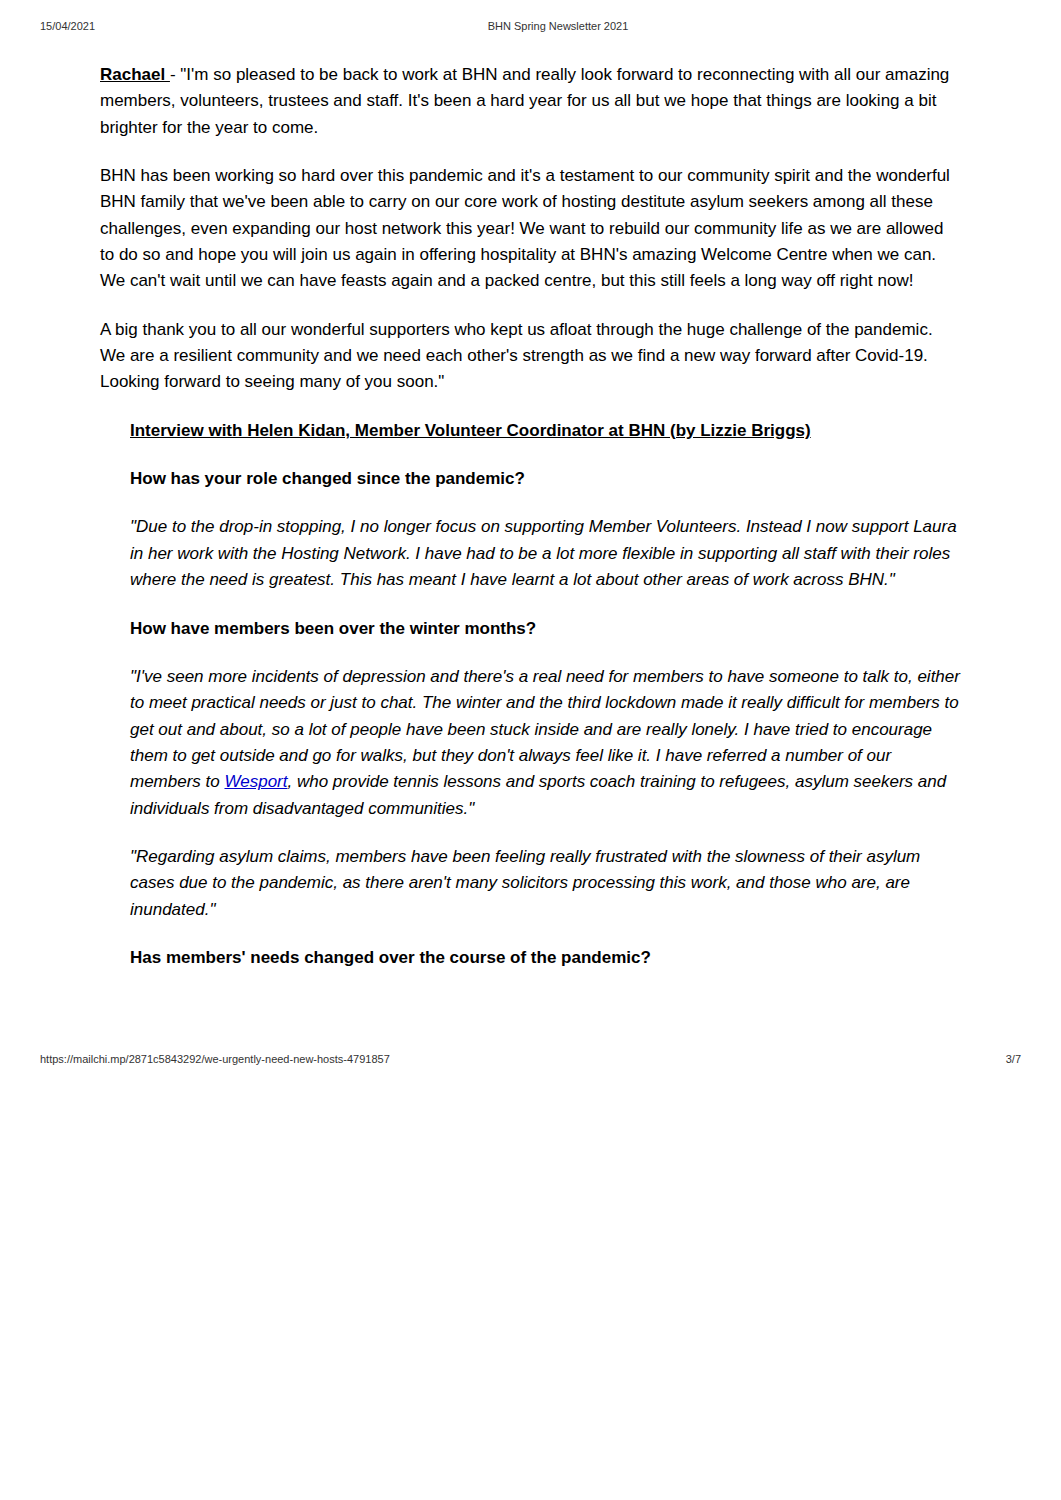15/04/2021
BHN Spring Newsletter 2021
Rachael - "I'm so pleased to be back to work at BHN and really look forward to reconnecting with all our amazing members, volunteers, trustees and staff. It's been a hard year for us all but we hope that things are looking a bit brighter for the year to come.
BHN has been working so hard over this pandemic and it's a testament to our community spirit and the wonderful BHN family that we've been able to carry on our core work of hosting destitute asylum seekers among all these challenges, even expanding our host network this year! We want to rebuild our community life as we are allowed to do so and hope you will join us again in offering hospitality at BHN's amazing Welcome Centre when we can. We can't wait until we can have feasts again and a packed centre, but this still feels a long way off right now!
A big thank you to all our wonderful supporters who kept us afloat through the huge challenge of the pandemic. We are a resilient community and we need each other's strength as we find a new way forward after Covid-19. Looking forward to seeing many of you soon."
Interview with Helen Kidan, Member Volunteer Coordinator at BHN (by Lizzie Briggs)
How has your role changed since the pandemic?
"Due to the drop-in stopping, I no longer focus on supporting Member Volunteers. Instead I now support Laura in her work with the Hosting Network. I have had to be a lot more flexible in supporting all staff with their roles where the need is greatest. This has meant I have learnt a lot about other areas of work across BHN."
How have members been over the winter months?
"I've seen more incidents of depression and there's a real need for members to have someone to talk to, either to meet practical needs or just to chat. The winter and the third lockdown made it really difficult for members to get out and about, so a lot of people have been stuck inside and are really lonely. I have tried to encourage them to get outside and go for walks, but they don't always feel like it. I have referred a number of our members to Wesport, who provide tennis lessons and sports coach training to refugees, asylum seekers and individuals from disadvantaged communities."
"Regarding asylum claims, members have been feeling really frustrated with the slowness of their asylum cases due to the pandemic, as there aren't many solicitors processing this work, and those who are, are inundated."
Has members' needs changed over the course of the pandemic?
https://mailchi.mp/2871c5843292/we-urgently-need-new-hosts-4791857
3/7